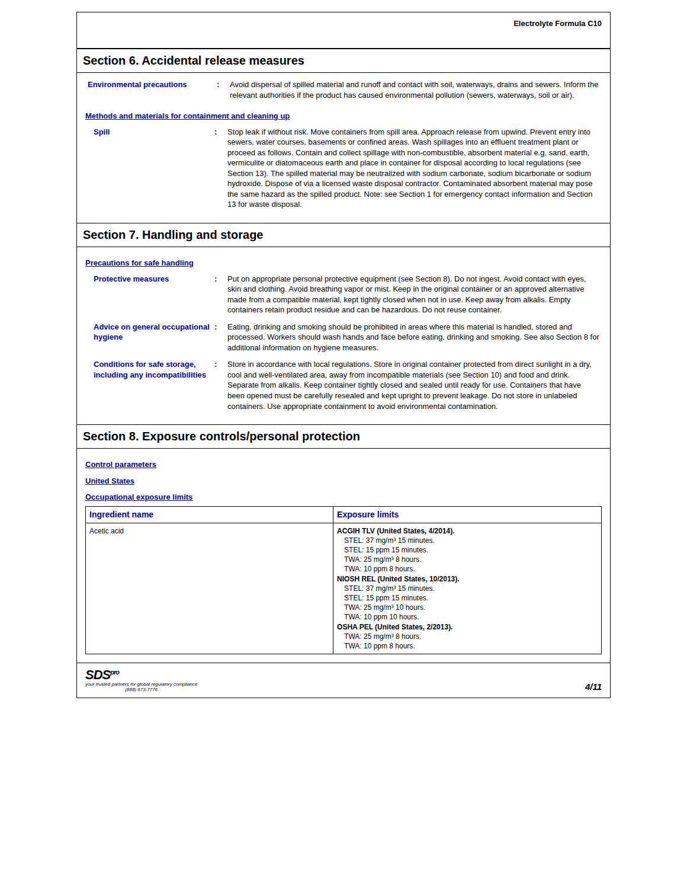Electrolyte Formula C10
Section 6. Accidental release measures
| Environmental precautions | : | Avoid dispersal of spilled material and runoff and contact with soil, waterways, drains and sewers. Inform the relevant authorities if the product has caused environmental pollution (sewers, waterways, soil or air). |
Methods and materials for containment and cleaning up
| Spill | : | Stop leak if without risk. Move containers from spill area. Approach release from upwind. Prevent entry into sewers, water courses, basements or confined areas. Wash spillages into an effluent treatment plant or proceed as follows. Contain and collect spillage with non-combustible, absorbent material e.g. sand, earth, vermiculite or diatomaceous earth and place in container for disposal according to local regulations (see Section 13). The spilled material may be neutralized with sodium carbonate, sodium bicarbonate or sodium hydroxide. Dispose of via a licensed waste disposal contractor. Contaminated absorbent material may pose the same hazard as the spilled product. Note: see Section 1 for emergency contact information and Section 13 for waste disposal. |
Section 7. Handling and storage
Precautions for safe handling
| Protective measures | : | Put on appropriate personal protective equipment (see Section 8). Do not ingest. Avoid contact with eyes, skin and clothing. Avoid breathing vapor or mist. Keep in the original container or an approved alternative made from a compatible material, kept tightly closed when not in use. Keep away from alkalis. Empty containers retain product residue and can be hazardous. Do not reuse container. |
| Advice on general occupational hygiene | : | Eating, drinking and smoking should be prohibited in areas where this material is handled, stored and processed. Workers should wash hands and face before eating, drinking and smoking. See also Section 8 for additional information on hygiene measures. |
| Conditions for safe storage, including any incompatibilities | : | Store in accordance with local regulations. Store in original container protected from direct sunlight in a dry, cool and well-ventilated area, away from incompatible materials (see Section 10) and food and drink. Separate from alkalis. Keep container tightly closed and sealed until ready for use. Containers that have been opened must be carefully resealed and kept upright to prevent leakage. Do not store in unlabeled containers. Use appropriate containment to avoid environmental contamination. |
Section 8. Exposure controls/personal protection
Control parameters
United States
Occupational exposure limits
| Ingredient name | Exposure limits |
| --- | --- |
| Acetic acid | ACGIH TLV (United States, 4/2014). STEL: 37 mg/m³ 15 minutes. STEL: 15 ppm 15 minutes. TWA: 25 mg/m³ 8 hours. TWA: 10 ppm 8 hours. NIOSH REL (United States, 10/2013). STEL: 37 mg/m³ 15 minutes. STEL: 15 ppm 15 minutes. TWA: 25 mg/m³ 10 hours. TWA: 10 ppm 10 hours. OSHA PEL (United States, 2/2013). TWA: 25 mg/m³ 8 hours. TWA: 10 ppm 8 hours. |
SDSpro
your trusted partners for global regulatory compliance
(888) 673-7776
4/11